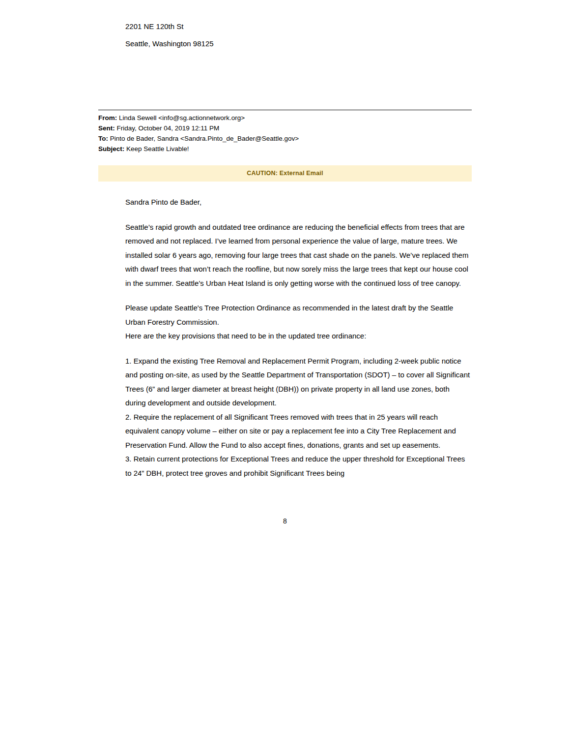2201 NE 120th St
Seattle, Washington 98125
From: Linda Sewell <info@sg.actionnetwork.org>
Sent: Friday, October 04, 2019 12:11 PM
To: Pinto de Bader, Sandra <Sandra.Pinto_de_Bader@Seattle.gov>
Subject: Keep Seattle Livable!
CAUTION: External Email
Sandra Pinto de Bader,
Seattle’s rapid growth and outdated tree ordinance are reducing the beneficial effects from trees that are removed and not replaced. I’ve learned from personal experience the value of large, mature trees. We installed solar 6 years ago, removing four large trees that cast shade on the panels. We’ve replaced them with dwarf trees that won’t reach the roofline, but now sorely miss the large trees that kept our house cool in the summer. Seattle’s Urban Heat Island is only getting worse with the continued loss of tree canopy.
Please update Seattle's Tree Protection Ordinance as recommended in the latest draft by the Seattle Urban Forestry Commission.
Here are the key provisions that need to be in the updated tree ordinance:
1. Expand the existing Tree Removal and Replacement Permit Program, including 2-week public notice and posting on-site, as used by the Seattle Department of Transportation (SDOT) – to cover all Significant Trees (6” and larger diameter at breast height (DBH)) on private property in all land use zones, both during development and outside development.
2. Require the replacement of all Significant Trees removed with trees that in 25 years will reach equivalent canopy volume – either on site or pay a replacement fee into a City Tree Replacement and Preservation Fund. Allow the Fund to also accept fines, donations, grants and set up easements.
3. Retain current protections for Exceptional Trees and reduce the upper threshold for Exceptional Trees to 24” DBH, protect tree groves and prohibit Significant Trees being
8